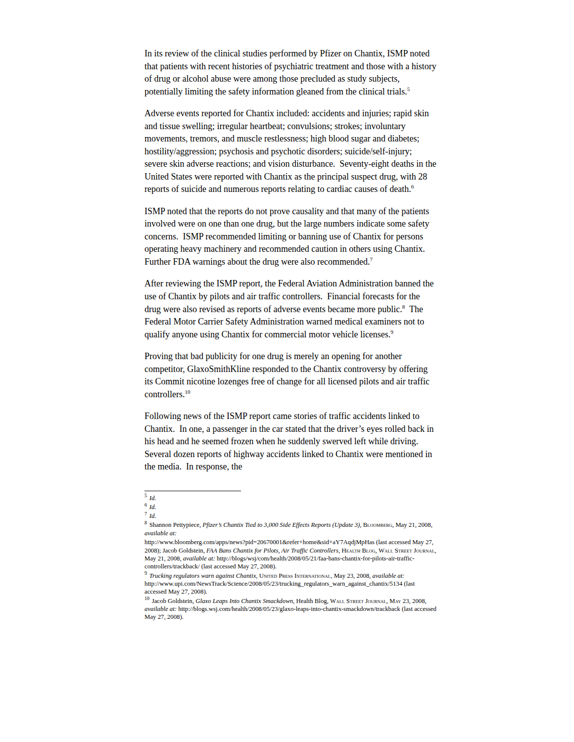In its review of the clinical studies performed by Pfizer on Chantix, ISMP noted that patients with recent histories of psychiatric treatment and those with a history of drug or alcohol abuse were among those precluded as study subjects, potentially limiting the safety information gleaned from the clinical trials.5
Adverse events reported for Chantix included: accidents and injuries; rapid skin and tissue swelling; irregular heartbeat; convulsions; strokes; involuntary movements, tremors, and muscle restlessness; high blood sugar and diabetes; hostility/aggression; psychosis and psychotic disorders; suicide/self-injury; severe skin adverse reactions; and vision disturbance. Seventy-eight deaths in the United States were reported with Chantix as the principal suspect drug, with 28 reports of suicide and numerous reports relating to cardiac causes of death.6
ISMP noted that the reports do not prove causality and that many of the patients involved were on one than one drug, but the large numbers indicate some safety concerns. ISMP recommended limiting or banning use of Chantix for persons operating heavy machinery and recommended caution in others using Chantix. Further FDA warnings about the drug were also recommended.7
After reviewing the ISMP report, the Federal Aviation Administration banned the use of Chantix by pilots and air traffic controllers. Financial forecasts for the drug were also revised as reports of adverse events became more public.8 The Federal Motor Carrier Safety Administration warned medical examiners not to qualify anyone using Chantix for commercial motor vehicle licenses.9
Proving that bad publicity for one drug is merely an opening for another competitor, GlaxoSmithKline responded to the Chantix controversy by offering its Commit nicotine lozenges free of change for all licensed pilots and air traffic controllers.10
Following news of the ISMP report came stories of traffic accidents linked to Chantix. In one, a passenger in the car stated that the driver’s eyes rolled back in his head and he seemed frozen when he suddenly swerved left while driving. Several dozen reports of highway accidents linked to Chantix were mentioned in the media. In response, the
5 Id.
6 Id.
7 Id.
8 Shannon Pettypiece, Pfizer’s Chantix Tied to 3,000 Side Effects Reports (Update 3), Bloomberg, May 21, 2008, available at:
http://www.bloomberg.com/apps/news?pid=20670001&refer+home&sid+aY7AqdjMpHas (last accessed May 27, 2008); Jacob Goldstein, FAA Bans Chantix for Pilots, Air Traffic Controllers, Health Blog, Wall Street Journal, May 21, 2008, available at: http://blogs/wsj/com/health/2008/05/21/faa-bans-chantix-for-pilots-air-traffic-controllers/trackback/ (last accessed May 27, 2008).
9 Trucking regulators warn against Chantix, United Press International, May 23, 2008, available at: http://www.upi.com/NewsTrack/Science/2008/05/23/trucking_regulators_warn_against_chantix/5134 (last accessed May 27, 2008).
10 Jacob Goldstein, Glaxo Leaps Into Chantix Smackdown, Health Blog, Wall Street Journal, May 23, 2008, available at: http://blogs.wsj.com/health/2008/05/23/glaxo-leaps-into-chantix-smackdown/trackback (last accessed May 27, 2008).